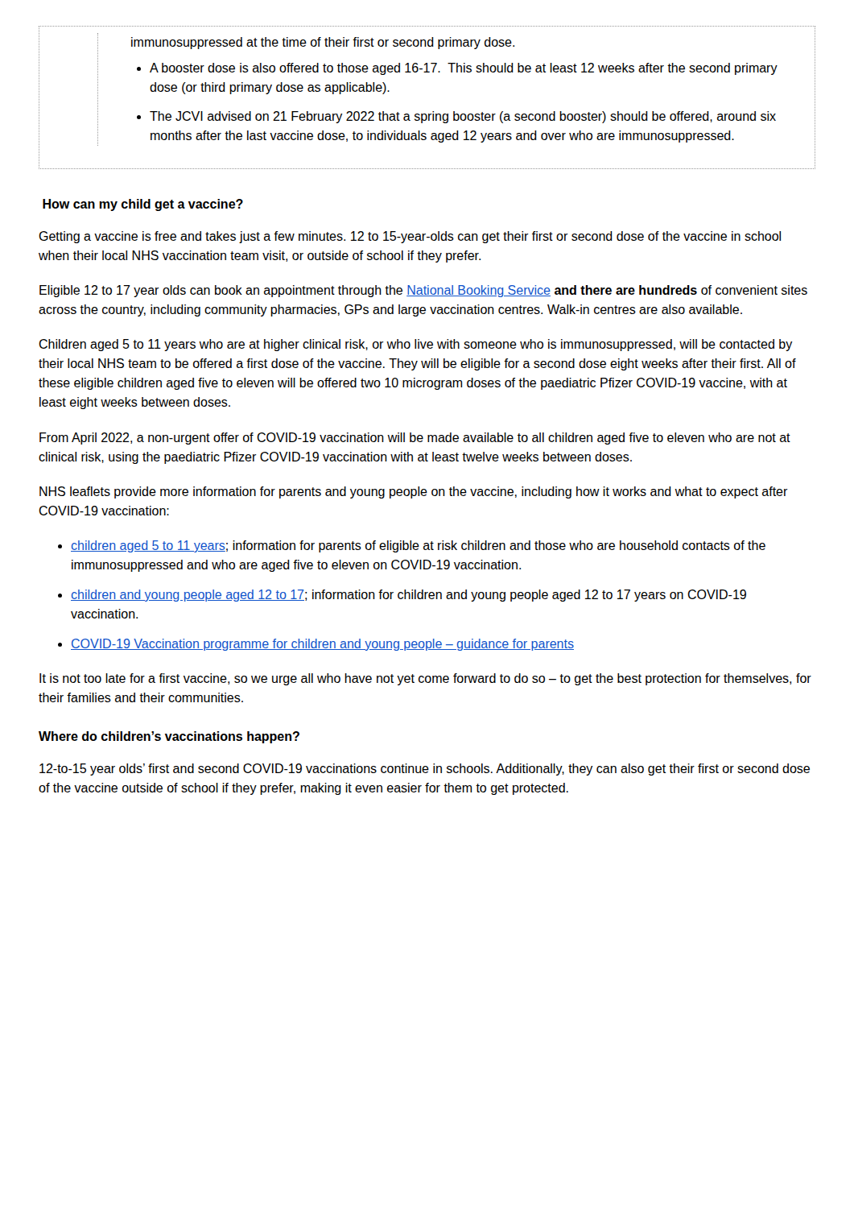immunosuppressed at the time of their first or second primary dose.
A booster dose is also offered to those aged 16-17. This should be at least 12 weeks after the second primary dose (or third primary dose as applicable).
The JCVI advised on 21 February 2022 that a spring booster (a second booster) should be offered, around six months after the last vaccine dose, to individuals aged 12 years and over who are immunosuppressed.
How can my child get a vaccine?
Getting a vaccine is free and takes just a few minutes. 12 to 15-year-olds can get their first or second dose of the vaccine in school when their local NHS vaccination team visit, or outside of school if they prefer.
Eligible 12 to 17 year olds can book an appointment through the National Booking Service and there are hundreds of convenient sites across the country, including community pharmacies, GPs and large vaccination centres. Walk-in centres are also available.
Children aged 5 to 11 years who are at higher clinical risk, or who live with someone who is immunosuppressed, will be contacted by their local NHS team to be offered a first dose of the vaccine. They will be eligible for a second dose eight weeks after their first. All of these eligible children aged five to eleven will be offered two 10 microgram doses of the paediatric Pfizer COVID-19 vaccine, with at least eight weeks between doses.
From April 2022, a non-urgent offer of COVID-19 vaccination will be made available to all children aged five to eleven who are not at clinical risk, using the paediatric Pfizer COVID-19 vaccination with at least twelve weeks between doses.
NHS leaflets provide more information for parents and young people on the vaccine, including how it works and what to expect after COVID-19 vaccination:
children aged 5 to 11 years; information for parents of eligible at risk children and those who are household contacts of the immunosuppressed and who are aged five to eleven on COVID-19 vaccination.
children and young people aged 12 to 17; information for children and young people aged 12 to 17 years on COVID-19 vaccination.
COVID-19 Vaccination programme for children and young people – guidance for parents
It is not too late for a first vaccine, so we urge all who have not yet come forward to do so – to get the best protection for themselves, for their families and their communities.
Where do children’s vaccinations happen?
12-to-15 year olds’ first and second COVID-19 vaccinations continue in schools. Additionally, they can also get their first or second dose of the vaccine outside of school if they prefer, making it even easier for them to get protected.